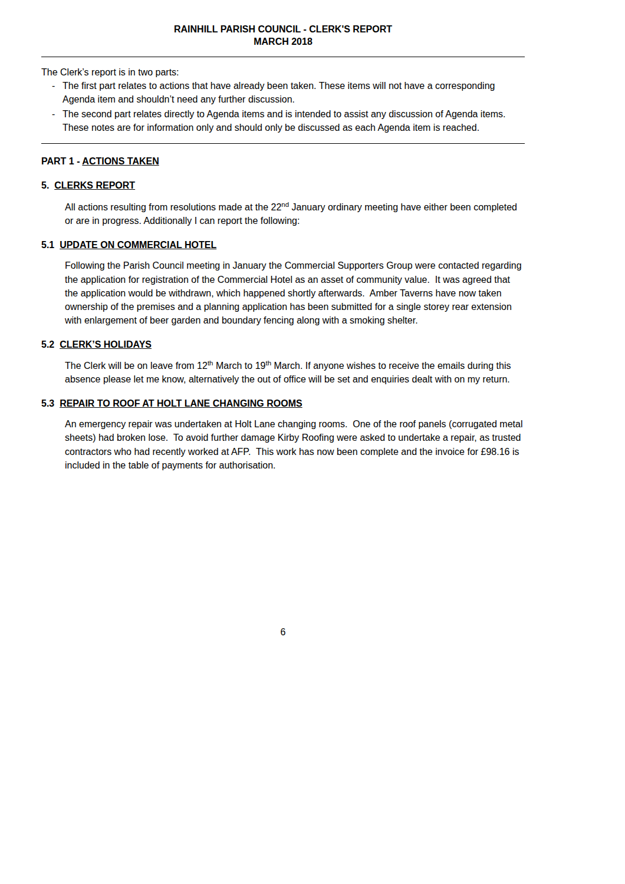RAINHILL PARISH COUNCIL - CLERK'S REPORT
MARCH 2018
The Clerk’s report is in two parts:
The first part relates to actions that have already been taken. These items will not have a corresponding Agenda item and shouldn’t need any further discussion.
The second part relates directly to Agenda items and is intended to assist any discussion of Agenda items. These notes are for information only and should only be discussed as each Agenda item is reached.
PART 1 - ACTIONS TAKEN
5. CLERKS REPORT
All actions resulting from resolutions made at the 22nd January ordinary meeting have either been completed or are in progress. Additionally I can report the following:
5.1 UPDATE ON COMMERCIAL HOTEL
Following the Parish Council meeting in January the Commercial Supporters Group were contacted regarding the application for registration of the Commercial Hotel as an asset of community value. It was agreed that the application would be withdrawn, which happened shortly afterwards. Amber Taverns have now taken ownership of the premises and a planning application has been submitted for a single storey rear extension with enlargement of beer garden and boundary fencing along with a smoking shelter.
5.2 CLERK’S HOLIDAYS
The Clerk will be on leave from 12th March to 19th March. If anyone wishes to receive the emails during this absence please let me know, alternatively the out of office will be set and enquiries dealt with on my return.
5.3 REPAIR TO ROOF AT HOLT LANE CHANGING ROOMS
An emergency repair was undertaken at Holt Lane changing rooms. One of the roof panels (corrugated metal sheets) had broken lose. To avoid further damage Kirby Roofing were asked to undertake a repair, as trusted contractors who had recently worked at AFP. This work has now been complete and the invoice for £98.16 is included in the table of payments for authorisation.
6